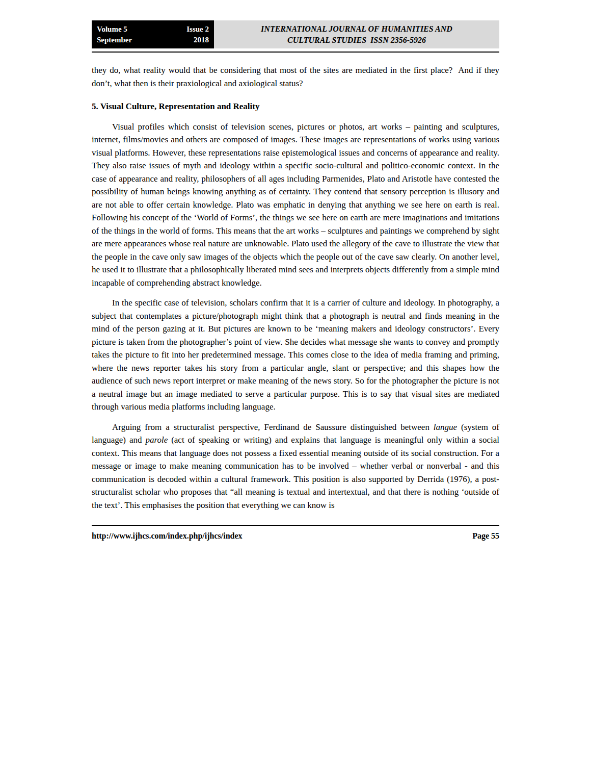| Volume 5 | Issue 2 |
| September | 2018 |
INTERNATIONAL JOURNAL OF HUMANITIES AND
CULTURAL STUDIES ISSN 2356-5926
they do, what reality would that be considering that most of the sites are mediated in the first place? And if they don’t, what then is their praxiological and axiological status?
5. Visual Culture, Representation and Reality
Visual profiles which consist of television scenes, pictures or photos, art works – painting and sculptures, internet, films/movies and others are composed of images. These images are representations of works using various visual platforms. However, these representations raise epistemological issues and concerns of appearance and reality. They also raise issues of myth and ideology within a specific socio-cultural and politico-economic context. In the case of appearance and reality, philosophers of all ages including Parmenides, Plato and Aristotle have contested the possibility of human beings knowing anything as of certainty. They contend that sensory perception is illusory and are not able to offer certain knowledge. Plato was emphatic in denying that anything we see here on earth is real. Following his concept of the ‘World of Forms’, the things we see here on earth are mere imaginations and imitations of the things in the world of forms. This means that the art works – sculptures and paintings we comprehend by sight are mere appearances whose real nature are unknowable. Plato used the allegory of the cave to illustrate the view that the people in the cave only saw images of the objects which the people out of the cave saw clearly. On another level, he used it to illustrate that a philosophically liberated mind sees and interprets objects differently from a simple mind incapable of comprehending abstract knowledge.
In the specific case of television, scholars confirm that it is a carrier of culture and ideology. In photography, a subject that contemplates a picture/photograph might think that a photograph is neutral and finds meaning in the mind of the person gazing at it. But pictures are known to be ‘meaning makers and ideology constructors’. Every picture is taken from the photographer’s point of view. She decides what message she wants to convey and promptly takes the picture to fit into her predetermined message. This comes close to the idea of media framing and priming, where the news reporter takes his story from a particular angle, slant or perspective; and this shapes how the audience of such news report interpret or make meaning of the news story. So for the photographer the picture is not a neutral image but an image mediated to serve a particular purpose. This is to say that visual sites are mediated through various media platforms including language.
Arguing from a structuralist perspective, Ferdinand de Saussure distinguished between langue (system of language) and parole (act of speaking or writing) and explains that language is meaningful only within a social context. This means that language does not possess a fixed essential meaning outside of its social construction. For a message or image to make meaning communication has to be involved – whether verbal or nonverbal - and this communication is decoded within a cultural framework. This position is also supported by Derrida (1976), a post-structuralist scholar who proposes that “all meaning is textual and intertextual, and that there is nothing ‘outside of the text’. This emphasises the position that everything we can know is
http://www.ijhcs.com/index.php/ijhcs/index
Page 55